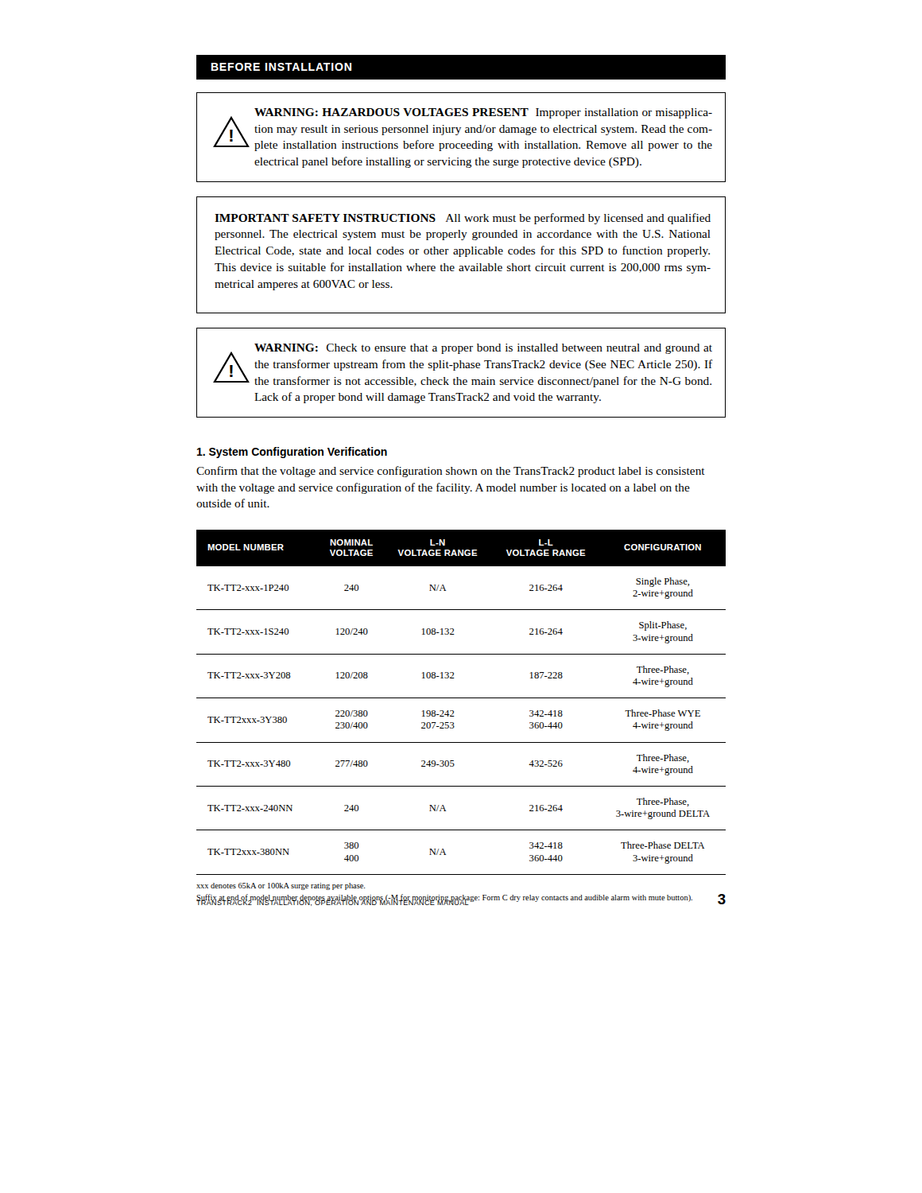BEFORE INSTALLATION
!
WARNING: HAZARDOUS VOLTAGES PRESENT Improper installation or misapplication may result in serious personnel injury and/or damage to electrical system. Read the complete installation instructions before proceeding with installation. Remove all power to the electrical panel before installing or servicing the surge protective device (SPD).
IMPORTANT SAFETY INSTRUCTIONS All work must be performed by licensed and qualified personnel. The electrical system must be properly grounded in accordance with the U.S. National Electrical Code, state and local codes or other applicable codes for this SPD to function properly. This device is suitable for installation where the available short circuit current is 200,000 rms symmetrical amperes at 600VAC or less.
!
WARNING: Check to ensure that a proper bond is installed between neutral and ground at the transformer upstream from the split-phase TransTrack2 device (See NEC Article 250). If the transformer is not accessible, check the main service disconnect/panel for the N-G bond. Lack of a proper bond will damage TransTrack2 and void the warranty.
1. System Configuration Verification
Confirm that the voltage and service configuration shown on the TransTrack2 product label is consistent with the voltage and service configuration of the facility. A model number is located on a label on the outside of unit.
| MODEL NUMBER | NOMINAL VOLTAGE | L-N VOLTAGE RANGE | L-L VOLTAGE RANGE | CONFIGURATION |
| --- | --- | --- | --- | --- |
| TK-TT2-xxx-1P240 | 240 | N/A | 216-264 | Single Phase, 2-wire+ground |
| TK-TT2-xxx-1S240 | 120/240 | 108-132 | 216-264 | Split-Phase, 3-wire+ground |
| TK-TT2-xxx-3Y208 | 120/208 | 108-132 | 187-228 | Three-Phase, 4-wire+ground |
| TK-TT2xxx-3Y380 | 220/380 230/400 | 198-242 207-253 | 342-418 360-440 | Three-Phase WYE 4-wire+ground |
| TK-TT2-xxx-3Y480 | 277/480 | 249-305 | 432-526 | Three-Phase, 4-wire+ground |
| TK-TT2-xxx-240NN | 240 | N/A | 216-264 | Three-Phase, 3-wire+ground DELTA |
| TK-TT2xxx-380NN | 380 400 | N/A | 342-418 360-440 | Three-Phase DELTA 3-wire+ground |
xxx denotes 65kA or 100kA surge rating per phase.
Suffix at end of model number denotes available options (-M for monitoring package: Form C dry relay contacts and audible alarm with mute button).
TRANSTRACK2 INSTALLATION, OPERATION AND MAINTENANCE MANUAL
3